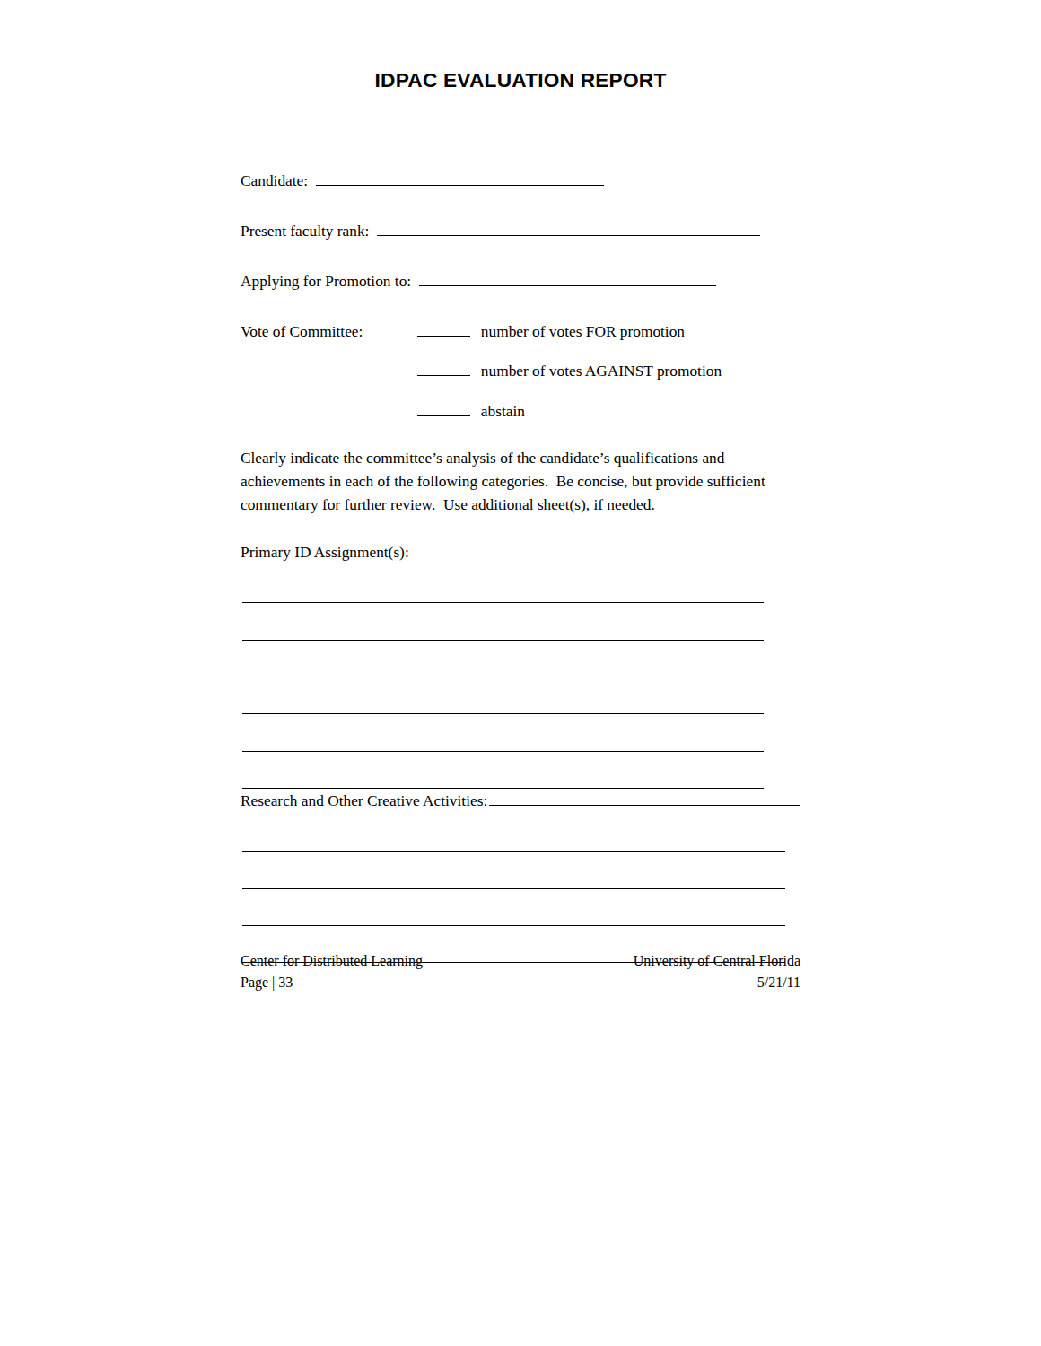IDPAC EVALUATION REPORT
Candidate:
Present faculty rank:
Applying for Promotion to:
Vote of Committee: number of votes FOR promotion
number of votes AGAINST promotion
abstain
Clearly indicate the committee’s analysis of the candidate’s qualifications and achievements in each of the following categories. Be concise, but provide sufficient commentary for further review. Use additional sheet(s), if needed.
Primary ID Assignment(s):
Research and Other Creative Activities:
Center for Distributed Learning
Page | 33
University of Central Florida
5/21/11